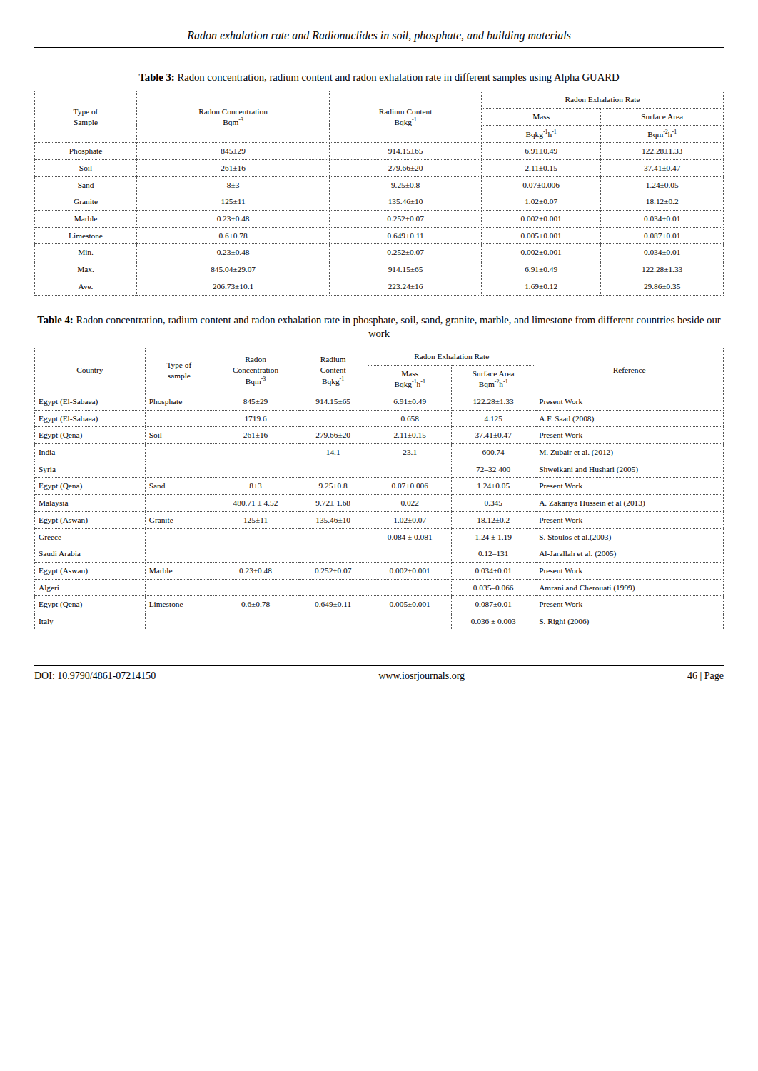Radon exhalation rate and Radionuclides in soil, phosphate, and building materials
Table 3: Radon concentration, radium content and radon exhalation rate in different samples using Alpha GUARD
| Type of Sample | Radon Concentration Bqm -3 | Radium Content Bqkg -1 | Radon Exhalation Rate |
| --- | --- | --- | --- |
| Mass | Surface Area |
| Bqkg -1 h -1 | Bqm -2 h -1 |
| Phosphate | 845±29 | 914.15±65 | 6.91±0.49 | 122.28±1.33 |
| Soil | 261±16 | 279.66±20 | 2.11±0.15 | 37.41±0.47 |
| Sand | 8±3 | 9.25±0.8 | 0.07±0.006 | 1.24±0.05 |
| Granite | 125±11 | 135.46±10 | 1.02±0.07 | 18.12±0.2 |
| Marble | 0.23±0.48 | 0.252±0.07 | 0.002±0.001 | 0.034±0.01 |
| Limestone | 0.6±0.78 | 0.649±0.11 | 0.005±0.001 | 0.087±0.01 |
| Min. | 0.23±0.48 | 0.252±0.07 | 0.002±0.001 | 0.034±0.01 |
| Max. | 845.04±29.07 | 914.15±65 | 6.91±0.49 | 122.28±1.33 |
| Ave. | 206.73±10.1 | 223.24±16 | 1.69±0.12 | 29.86±0.35 |
Table 4: Radon concentration, radium content and radon exhalation rate in phosphate, soil, sand, granite, marble, and limestone from different countries beside our work
| Country | Type of sample | Radon Concentration Bqm -3 | Radium Content Bqkg -1 | Radon Exhalation Rate | Reference |
| --- | --- | --- | --- | --- | --- |
| Mass Bqkg -1 h -1 | Surface Area Bqm -2 h -1 |
| Egypt (El-Sabaea) | Phosphate | 845±29 | 914.15±65 | 6.91±0.49 | 122.28±1.33 | Present Work |
| Egypt (El-Sabaea) | | 1719.6 | | 0.658 | 4.125 | A.F. Saad (2008) |
| Egypt (Qena) | Soil | 261±16 | 279.66±20 | 2.11±0.15 | 37.41±0.47 | Present Work |
| India | | | 14.1 | 23.1 | 600.74 | M. Zubair et al. (2012) |
| Syria | | | | | 72–32 400 | Shweikani and Hushari (2005) |
| Egypt (Qena) | Sand | 8±3 | 9.25±0.8 | 0.07±0.006 | 1.24±0.05 | Present Work |
| Malaysia | | 480.71 ± 4.52 | 9.72± 1.68 | 0.022 | 0.345 | A. Zakariya Hussein et al (2013) |
| Egypt (Aswan) | Granite | 125±11 | 135.46±10 | 1.02±0.07 | 18.12±0.2 | Present Work |
| Greece | | | | 0.084 ± 0.081 | 1.24 ± 1.19 | S. Stoulos et al.(2003) |
| Saudi Arabia | | | | | 0.12–131 | Al-Jarallah et al. (2005) |
| Egypt (Aswan) | Marble | 0.23±0.48 | 0.252±0.07 | 0.002±0.001 | 0.034±0.01 | Present Work |
| Algeri | | | | | 0.035–0.066 | Amrani and Cherouati (1999) |
| Egypt (Qena) | Limestone | 0.6±0.78 | 0.649±0.11 | 0.005±0.001 | 0.087±0.01 | Present Work |
| Italy | | | | | 0.036 ± 0.003 | S. Righi (2006) |
DOI: 10.9790/4861-07214150
www.iosrjournals.org
46 | Page